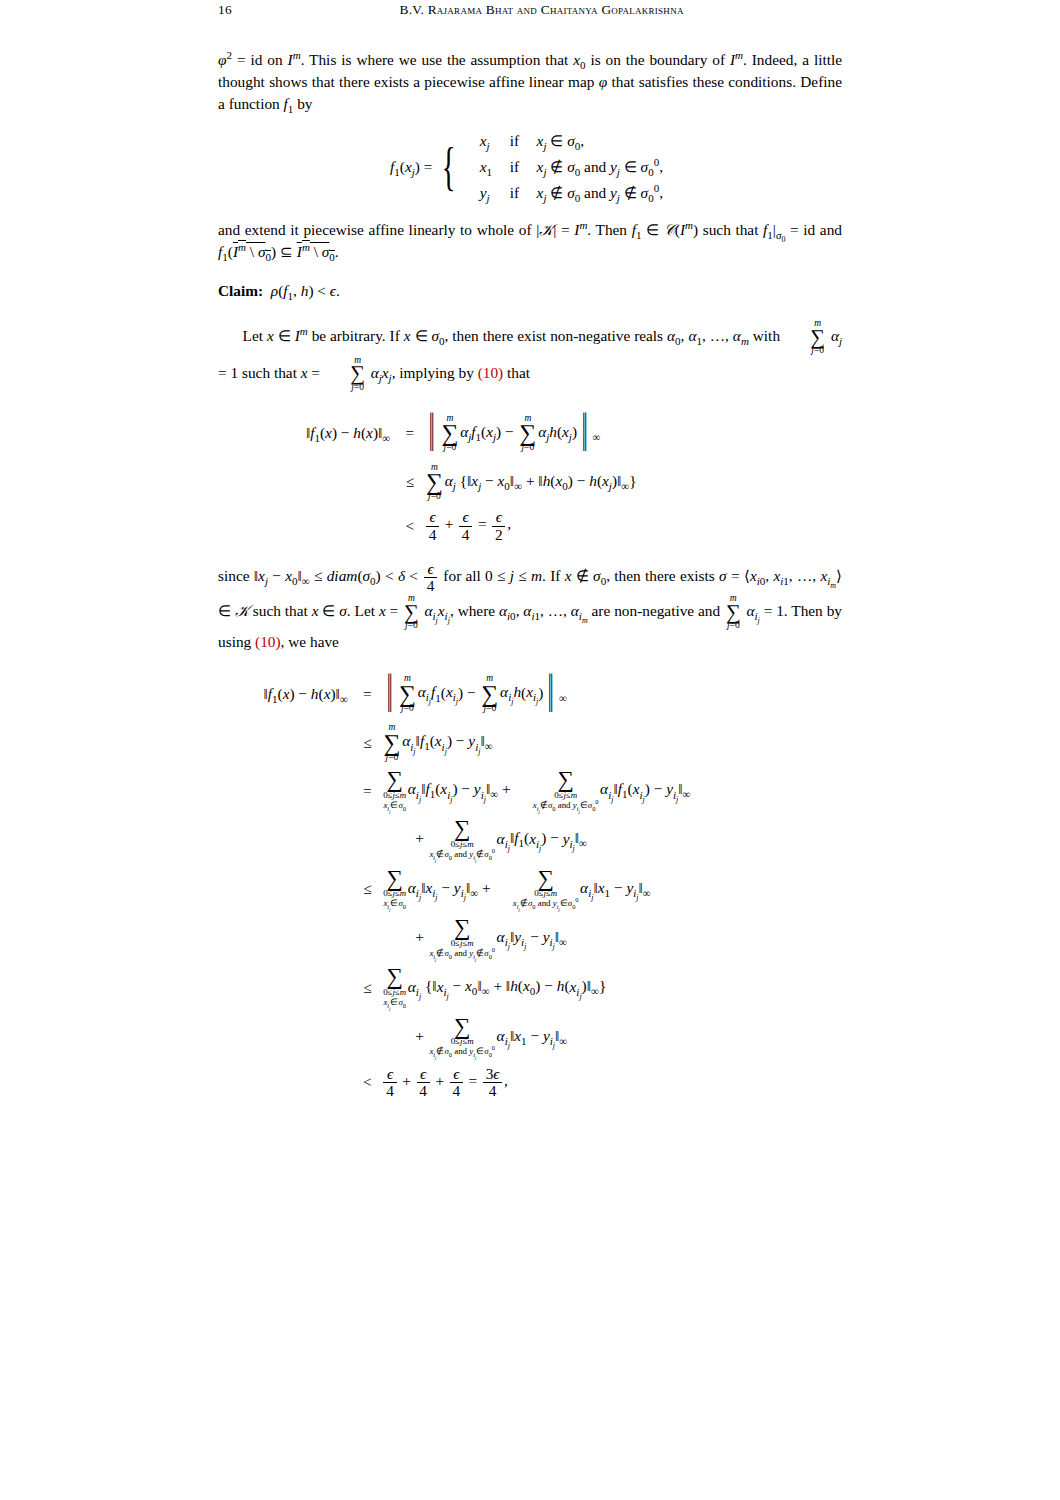16 B.V. Rajarama Bhat and Chaitanya Gopalakrishna
φ2 = id on Im. This is where we use the assumption that x0 is on the boundary of Im. Indeed, a little thought shows that there exists a piecewise affine linear map φ that satisfies these conditions. Define a function f1 by
f1(xj) = {
| x j | if | x j ∈ σ 0 , |
| x 1 | if | x j ∉ σ 0 and y j ∈ σ 0 0 , |
| y j | if | x j ∉ σ 0 and y j ∉ σ 0 0 , |
and extend it piecewise affine linearly to whole of |𝒦| = Im. Then f1 ∈ 𝒞(Im) such that f1|σ0 = id and f1(Im \ σ0) ⊆ Im \ σ0.
Claim: ρ(f1, h) < ϵ.
Let x ∈ Im be arbitrary. If x ∈ σ0, then there exist non-negative reals α0, α1, …, αm with m∑j=0 αj = 1 such that x = m∑j=0 αjxj, implying by (10) that
| ‖ f 1 ( x ) − h ( x )‖ ∞ | = | ‖ m ∑ j =0 α j f 1 ( x j ) − m ∑ j =0 α j h ( x j ) ‖ ∞ |
| | ≤ | m ∑ j =0 α j {‖ x j − x 0 ‖ ∞ + ‖ h ( x 0 ) − h ( x j )‖ ∞ } |
| | < | ϵ 4 + ϵ 4 = ϵ 2 , |
since ‖xj − x0‖∞ ≤ diam(σ0) < δ < ϵ 4 for all 0 ≤ j ≤ m. If x ∉ σ0, then there exists σ = ⟨xi0, xi1, …, xim⟩ ∈ 𝒦 such that x ∈ σ. Let x = m∑j=0 αijxij, where αi0, αi1, …, αim are non-negative and m∑j=0 αij = 1. Then by using (10), we have
| ‖ f 1 ( x ) − h ( x )‖ ∞ | = | ‖ m ∑ j =0 α i j f 1 ( x i j ) − m ∑ j =0 α i j h ( x i j ) ‖ ∞ |
| | ≤ | m ∑ j =0 α i j ‖ f 1 ( x i j ) − y i j ‖ ∞ |
| | = | ∑ 0≤ j ≤ m x i j ∈ σ 0 α i j ‖ f 1 ( x i j ) − y i j ‖ ∞ + ∑ 0≤ j ≤ m x i j ∉ σ 0 and y i j ∈ σ 0 0 α i j ‖ f 1 ( x i j ) − y i j ‖ ∞ |
| | | + ∑ 0≤ j ≤ m x i j ∉ σ 0 and y i j ∉ σ 0 0 α i j ‖ f 1 ( x i j ) − y i j ‖ ∞ |
| | ≤ | ∑ 0≤ j ≤ m x i j ∈ σ 0 α i j ‖ x i j − y i j ‖ ∞ + ∑ 0≤ j ≤ m x i j ∉ σ 0 and y i j ∈ σ 0 0 α i j ‖ x 1 − y i j ‖ ∞ |
| | | + ∑ 0≤ j ≤ m x i j ∉ σ 0 and y i j ∉ σ 0 0 α i j ‖ y i j − y i j ‖ ∞ |
| | ≤ | ∑ 0≤ j ≤ m x i j ∈ σ 0 α i j {‖ x i j − x 0 ‖ ∞ + ‖ h ( x 0 ) − h ( x i j )‖ ∞ } |
| | | + ∑ 0≤ j ≤ m x i j ∉ σ 0 and y i j ∈ σ 0 0 α i j ‖ x 1 − y i j ‖ ∞ |
| | < | ϵ 4 + ϵ 4 + ϵ 4 = 3 ϵ 4 , |